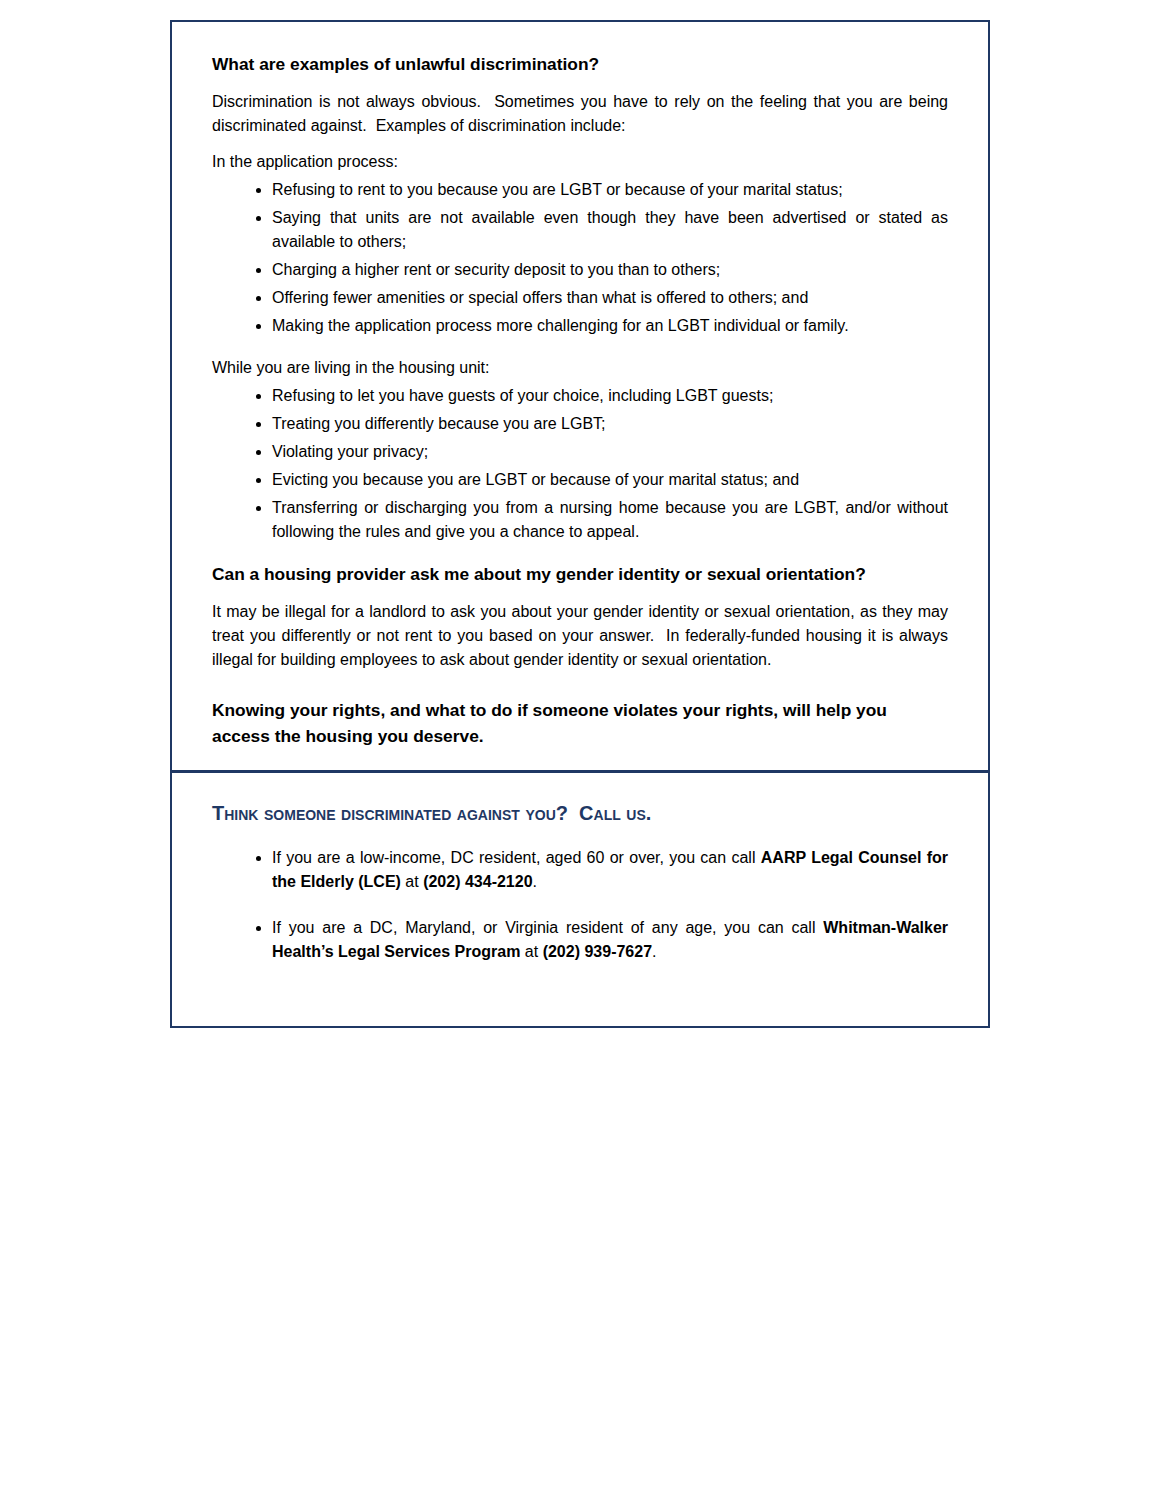What are examples of unlawful discrimination?
Discrimination is not always obvious. Sometimes you have to rely on the feeling that you are being discriminated against. Examples of discrimination include:
In the application process:
Refusing to rent to you because you are LGBT or because of your marital status;
Saying that units are not available even though they have been advertised or stated as available to others;
Charging a higher rent or security deposit to you than to others;
Offering fewer amenities or special offers than what is offered to others; and
Making the application process more challenging for an LGBT individual or family.
While you are living in the housing unit:
Refusing to let you have guests of your choice, including LGBT guests;
Treating you differently because you are LGBT;
Violating your privacy;
Evicting you because you are LGBT or because of your marital status; and
Transferring or discharging you from a nursing home because you are LGBT, and/or without following the rules and give you a chance to appeal.
Can a housing provider ask me about my gender identity or sexual orientation?
It may be illegal for a landlord to ask you about your gender identity or sexual orientation, as they may treat you differently or not rent to you based on your answer. In federally-funded housing it is always illegal for building employees to ask about gender identity or sexual orientation.
Knowing your rights, and what to do if someone violates your rights, will help you access the housing you deserve.
Think someone discriminated against you? Call us.
If you are a low-income, DC resident, aged 60 or over, you can call AARP Legal Counsel for the Elderly (LCE) at (202) 434-2120.
If you are a DC, Maryland, or Virginia resident of any age, you can call Whitman-Walker Health’s Legal Services Program at (202) 939-7627.